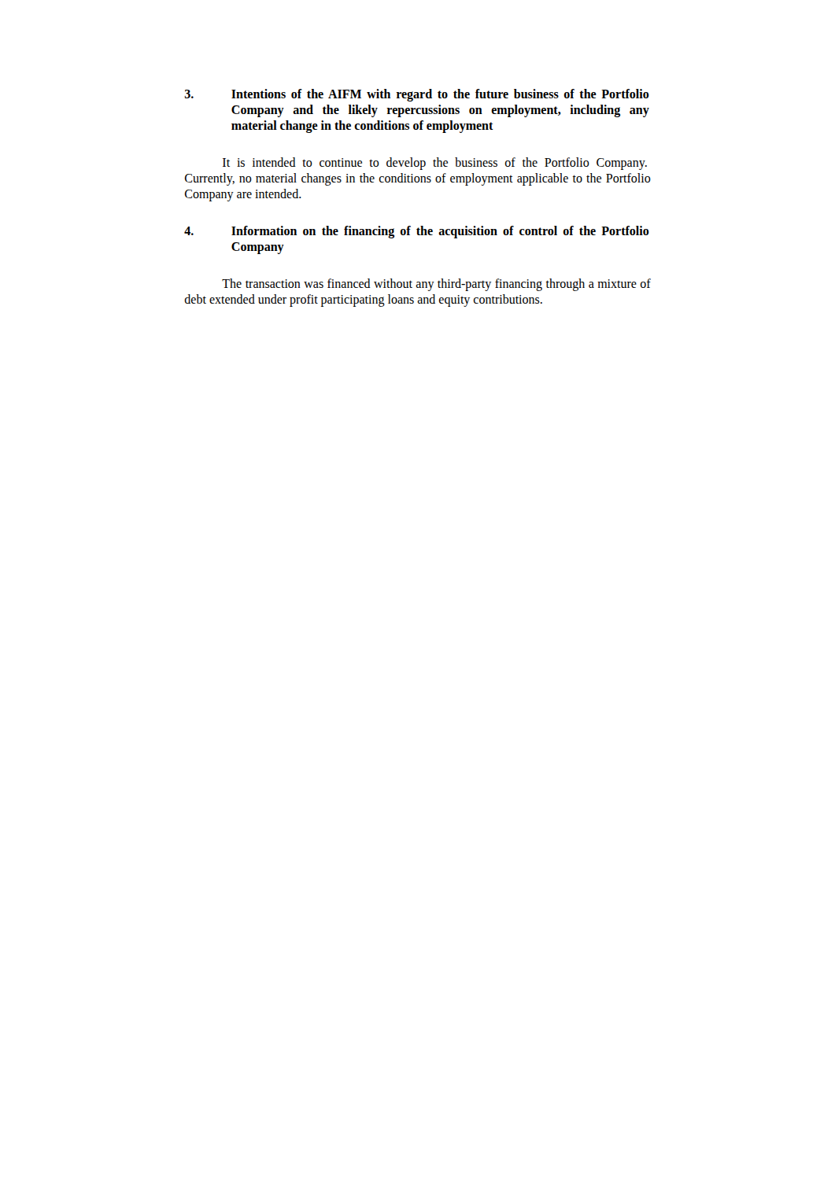3.
Intentions of the AIFM with regard to the future business of the Portfolio Company and the likely repercussions on employment, including any material change in the conditions of employment
It is intended to continue to develop the business of the Portfolio Company. Currently, no material changes in the conditions of employment applicable to the Portfolio Company are intended.
4.
Information on the financing of the acquisition of control of the Portfolio Company
The transaction was financed without any third-party financing through a mixture of debt extended under profit participating loans and equity contributions.